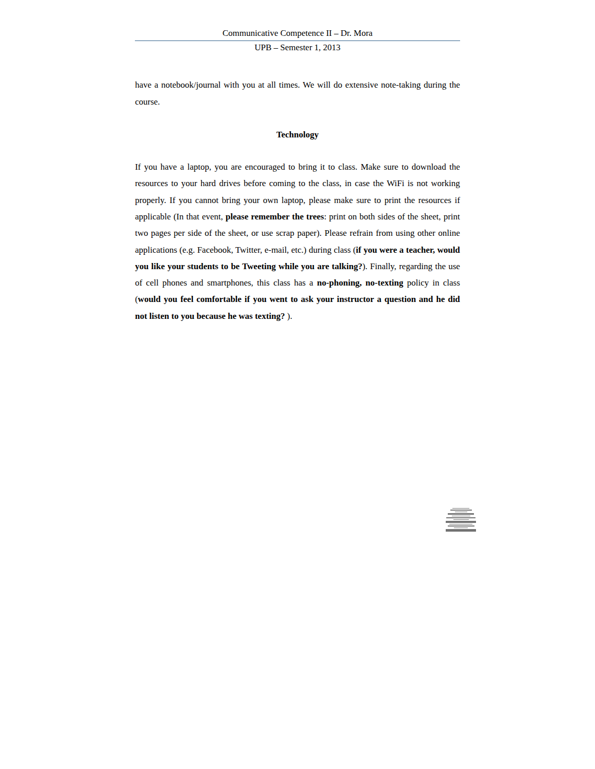Communicative Competence II – Dr. Mora
UPB – Semester 1, 2013
have a notebook/journal with you at all times. We will do extensive note-taking during the course.
Technology
If you have a laptop, you are encouraged to bring it to class. Make sure to download the resources to your hard drives before coming to the class, in case the WiFi is not working properly. If you cannot bring your own laptop, please make sure to print the resources if applicable (In that event, please remember the trees: print on both sides of the sheet, print two pages per side of the sheet, or use scrap paper). Please refrain from using other online applications (e.g. Facebook, Twitter, e-mail, etc.) during class (if you were a teacher, would you like your students to be Tweeting while you are talking?). Finally, regarding the use of cell phones and smartphones, this class has a no-phoning, no-texting policy in class (would you feel comfortable if you went to ask your instructor a question and he did not listen to you because he was texting? ).